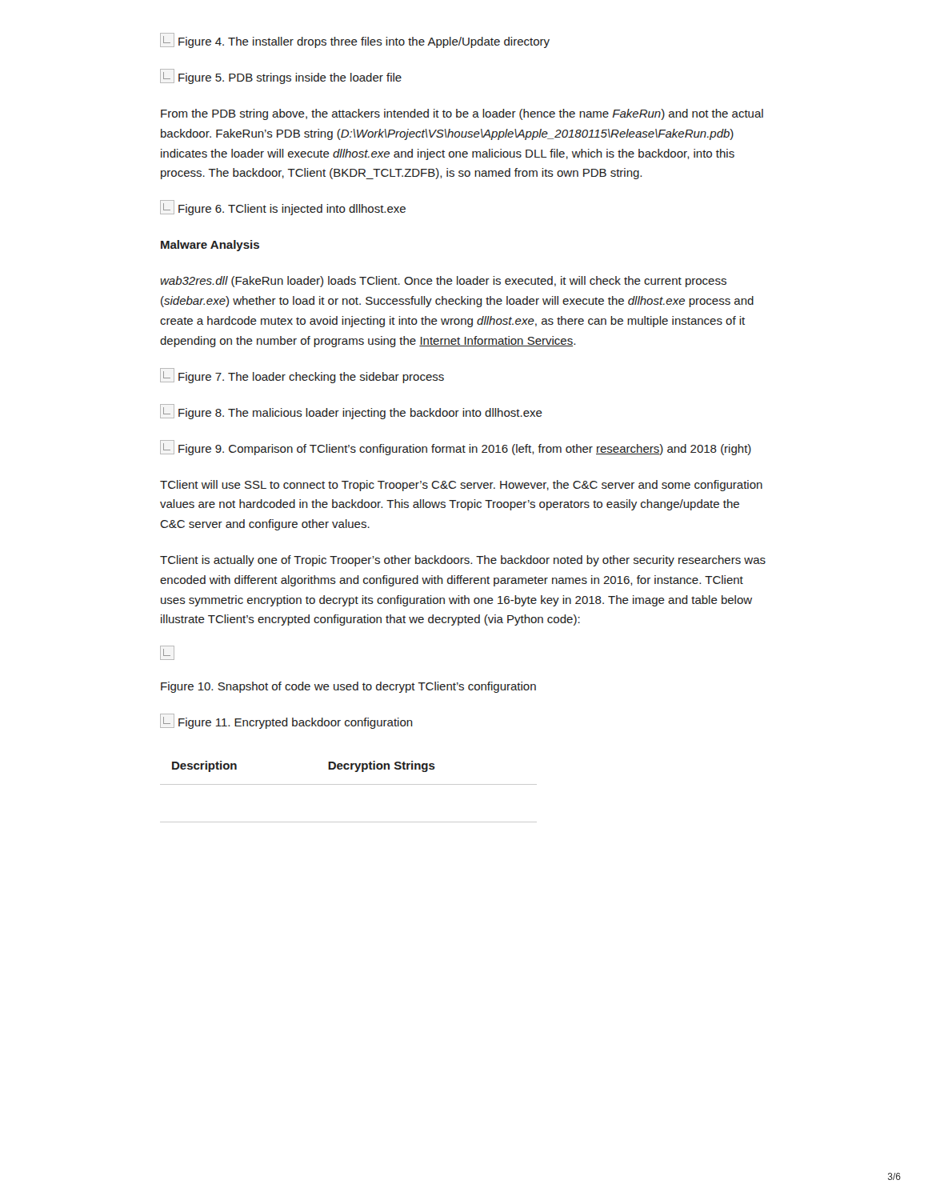Figure 4. The installer drops three files into the Apple/Update directory
Figure 5. PDB strings inside the loader file
From the PDB string above, the attackers intended it to be a loader (hence the name FakeRun) and not the actual backdoor. FakeRun’s PDB string (D:\Work\Project\VS\house\Apple\Apple_20180115\Release\FakeRun.pdb) indicates the loader will execute dllhost.exe and inject one malicious DLL file, which is the backdoor, into this process. The backdoor, TClient (BKDR_TCLT.ZDFB), is so named from its own PDB string.
Figure 6. TClient is injected into dllhost.exe
Malware Analysis
wab32res.dll (FakeRun loader) loads TClient. Once the loader is executed, it will check the current process (sidebar.exe) whether to load it or not. Successfully checking the loader will execute the dllhost.exe process and create a hardcode mutex to avoid injecting it into the wrong dllhost.exe, as there can be multiple instances of it depending on the number of programs using the Internet Information Services.
Figure 7. The loader checking the sidebar process
Figure 8. The malicious loader injecting the backdoor into dllhost.exe
Figure 9. Comparison of TClient’s configuration format in 2016 (left, from other researchers) and 2018 (right)
TClient will use SSL to connect to Tropic Trooper’s C&C server. However, the C&C server and some configuration values are not hardcoded in the backdoor. This allows Tropic Trooper’s operators to easily change/update the C&C server and configure other values.
TClient is actually one of Tropic Trooper’s other backdoors. The backdoor noted by other security researchers was encoded with different algorithms and configured with different parameter names in 2016, for instance. TClient uses symmetric encryption to decrypt its configuration with one 16-byte key in 2018. The image and table below illustrate TClient’s encrypted configuration that we decrypted (via Python code):
Figure 10. Snapshot of code we used to decrypt TClient’s configuration
Figure 11. Encrypted backdoor configuration
| Description | Decryption Strings |
| --- | --- |
3/6